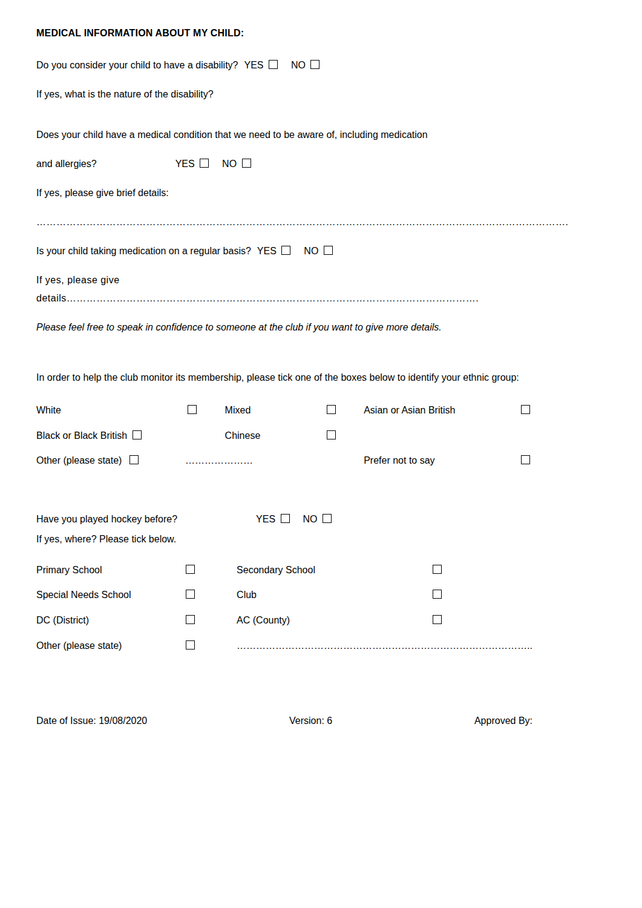MEDICAL INFORMATION ABOUT MY CHILD:
Do you consider your child to have a disability? YES NO
If yes, what is the nature of the disability?
Does your child have a medical condition that we need to be aware of, including medication
and allergies? YES NO
If yes, please give brief details:
…………………………………………………………………………………………………………………………………………….
Is your child taking medication on a regular basis? YES NO
If yes, please give details…………………………………………………………………………………………………………….
Please feel free to speak in confidence to someone at the club if you want to give more details.
In order to help the club monitor its membership, please tick one of the boxes below to identify your ethnic group:
| White | | Mixed | | Asian or Asian British | |
| Black or Black British | | Chinese | | | |
| Other (please state) | ………………… | | Prefer not to say | |
Have you played hockey before? YES NO
If yes, where? Please tick below.
| Primary School | | Secondary School | |
| Special Needs School | | Club | |
| DC (District) | | AC (County) | |
| Other (please state) | | ……………………………………………………………………………….. |
Date of Issue: 19/08/2020
Version: 6
Approved By: